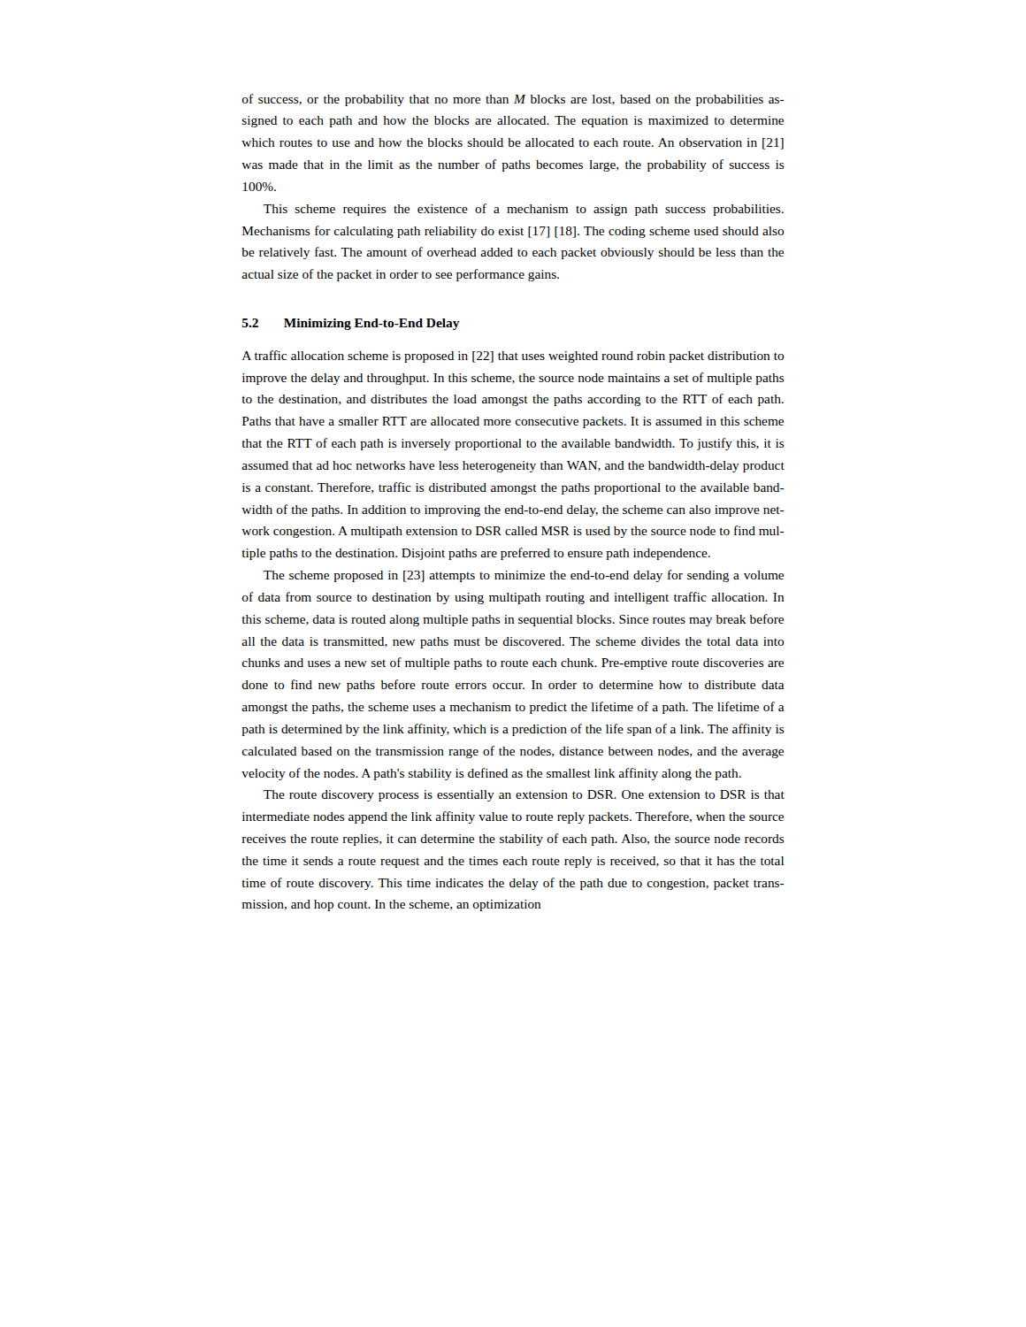of success, or the probability that no more than M blocks are lost, based on the probabilities assigned to each path and how the blocks are allocated. The equation is maximized to determine which routes to use and how the blocks should be allocated to each route. An observation in [21] was made that in the limit as the number of paths becomes large, the probability of success is 100%.
This scheme requires the existence of a mechanism to assign path success probabilities. Mechanisms for calculating path reliability do exist [17] [18]. The coding scheme used should also be relatively fast. The amount of overhead added to each packet obviously should be less than the actual size of the packet in order to see performance gains.
5.2 Minimizing End-to-End Delay
A traffic allocation scheme is proposed in [22] that uses weighted round robin packet distribution to improve the delay and throughput. In this scheme, the source node maintains a set of multiple paths to the destination, and distributes the load amongst the paths according to the RTT of each path. Paths that have a smaller RTT are allocated more consecutive packets. It is assumed in this scheme that the RTT of each path is inversely proportional to the available bandwidth. To justify this, it is assumed that ad hoc networks have less heterogeneity than WAN, and the bandwidth-delay product is a constant. Therefore, traffic is distributed amongst the paths proportional to the available bandwidth of the paths. In addition to improving the end-to-end delay, the scheme can also improve network congestion. A multipath extension to DSR called MSR is used by the source node to find multiple paths to the destination. Disjoint paths are preferred to ensure path independence.
The scheme proposed in [23] attempts to minimize the end-to-end delay for sending a volume of data from source to destination by using multipath routing and intelligent traffic allocation. In this scheme, data is routed along multiple paths in sequential blocks. Since routes may break before all the data is transmitted, new paths must be discovered. The scheme divides the total data into chunks and uses a new set of multiple paths to route each chunk. Pre-emptive route discoveries are done to find new paths before route errors occur. In order to determine how to distribute data amongst the paths, the scheme uses a mechanism to predict the lifetime of a path. The lifetime of a path is determined by the link affinity, which is a prediction of the life span of a link. The affinity is calculated based on the transmission range of the nodes, distance between nodes, and the average velocity of the nodes. A path's stability is defined as the smallest link affinity along the path.
The route discovery process is essentially an extension to DSR. One extension to DSR is that intermediate nodes append the link affinity value to route reply packets. Therefore, when the source receives the route replies, it can determine the stability of each path. Also, the source node records the time it sends a route request and the times each route reply is received, so that it has the total time of route discovery. This time indicates the delay of the path due to congestion, packet transmission, and hop count. In the scheme, an optimization